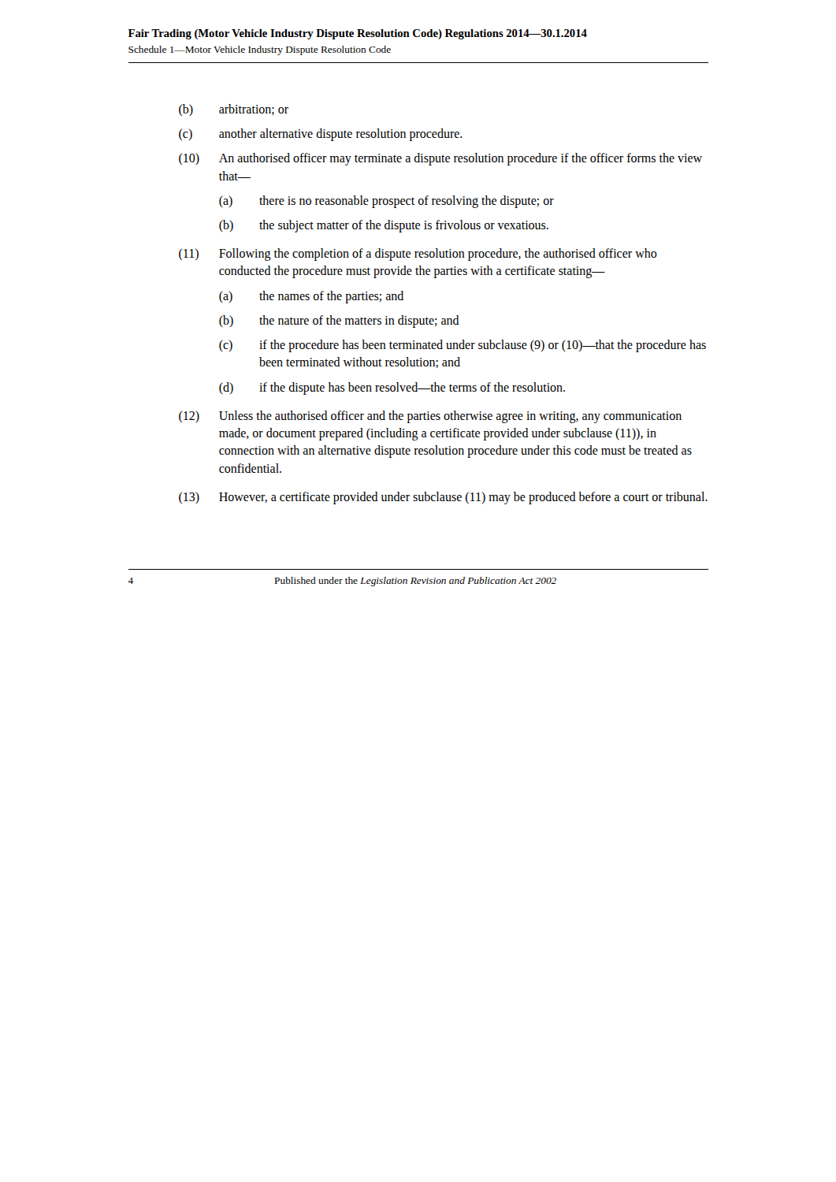Fair Trading (Motor Vehicle Industry Dispute Resolution Code) Regulations 2014—30.1.2014
Schedule 1—Motor Vehicle Industry Dispute Resolution Code
(b) arbitration; or
(c) another alternative dispute resolution procedure.
(10) An authorised officer may terminate a dispute resolution procedure if the officer forms the view that—
(a) there is no reasonable prospect of resolving the dispute; or
(b) the subject matter of the dispute is frivolous or vexatious.
(11) Following the completion of a dispute resolution procedure, the authorised officer who conducted the procedure must provide the parties with a certificate stating—
(a) the names of the parties; and
(b) the nature of the matters in dispute; and
(c) if the procedure has been terminated under subclause (9) or (10)—that the procedure has been terminated without resolution; and
(d) if the dispute has been resolved—the terms of the resolution.
(12) Unless the authorised officer and the parties otherwise agree in writing, any communication made, or document prepared (including a certificate provided under subclause (11)), in connection with an alternative dispute resolution procedure under this code must be treated as confidential.
(13) However, a certificate provided under subclause (11) may be produced before a court or tribunal.
4 Published under the Legislation Revision and Publication Act 2002